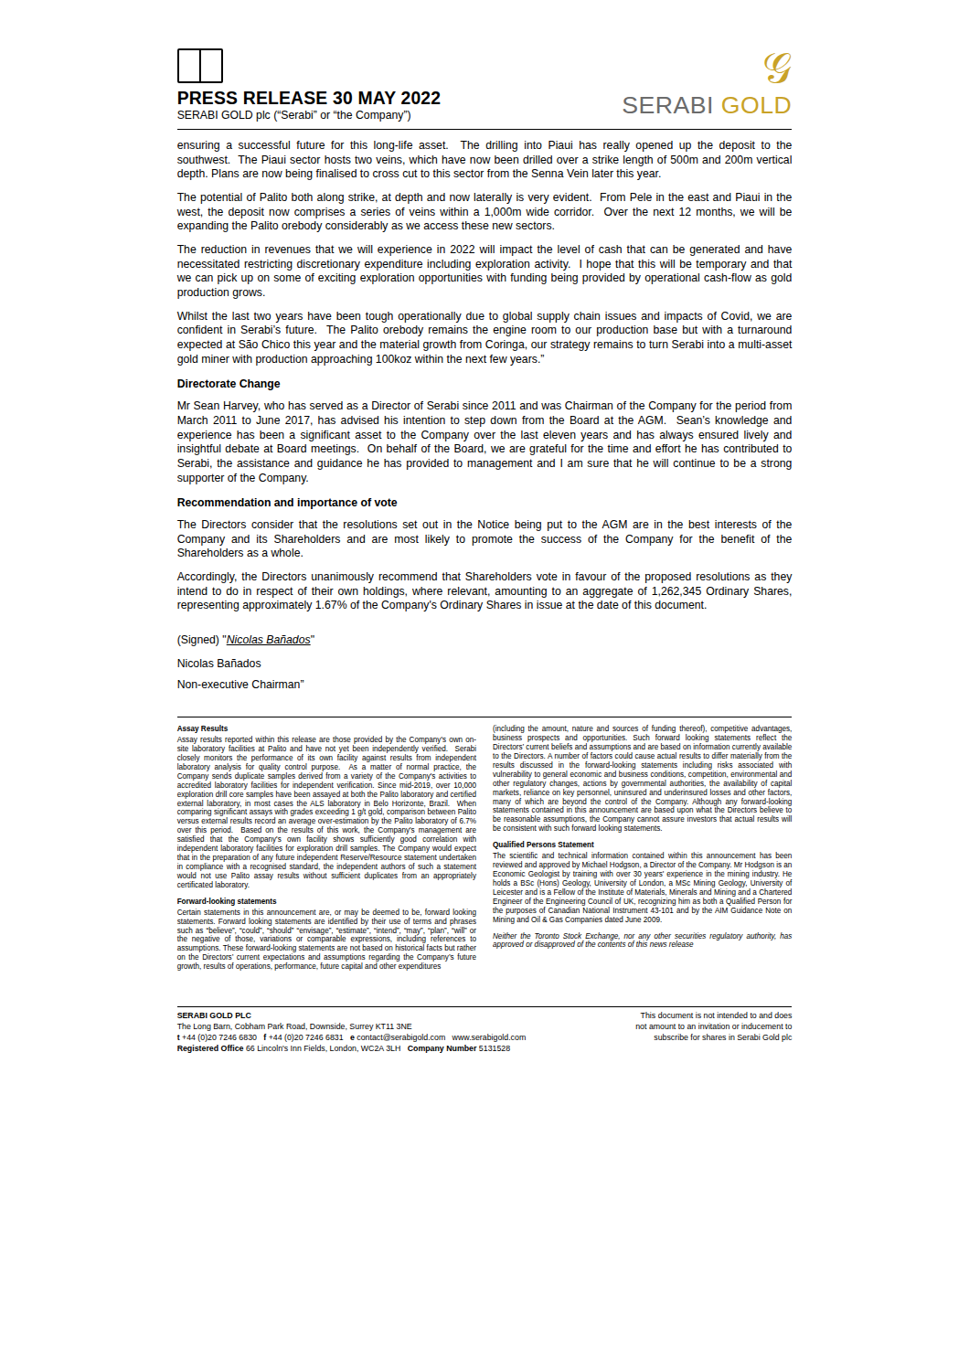PRESS RELEASE 30 MAY 2022
SERABI GOLD plc (“Serabi” or “the Company”)
𝒢
SERABI GOLD
ensuring a successful future for this long-life asset. The drilling into Piaui has really opened up the deposit to the southwest. The Piaui sector hosts two veins, which have now been drilled over a strike length of 500m and 200m vertical depth. Plans are now being finalised to cross cut to this sector from the Senna Vein later this year.
The potential of Palito both along strike, at depth and now laterally is very evident. From Pele in the east and Piaui in the west, the deposit now comprises a series of veins within a 1,000m wide corridor. Over the next 12 months, we will be expanding the Palito orebody considerably as we access these new sectors.
The reduction in revenues that we will experience in 2022 will impact the level of cash that can be generated and have necessitated restricting discretionary expenditure including exploration activity. I hope that this will be temporary and that we can pick up on some of exciting exploration opportunities with funding being provided by operational cash-flow as gold production grows.
Whilst the last two years have been tough operationally due to global supply chain issues and impacts of Covid, we are confident in Serabi’s future. The Palito orebody remains the engine room to our production base but with a turnaround expected at São Chico this year and the material growth from Coringa, our strategy remains to turn Serabi into a multi-asset gold miner with production approaching 100koz within the next few years.”
Directorate Change
Mr Sean Harvey, who has served as a Director of Serabi since 2011 and was Chairman of the Company for the period from March 2011 to June 2017, has advised his intention to step down from the Board at the AGM. Sean’s knowledge and experience has been a significant asset to the Company over the last eleven years and has always ensured lively and insightful debate at Board meetings. On behalf of the Board, we are grateful for the time and effort he has contributed to Serabi, the assistance and guidance he has provided to management and I am sure that he will continue to be a strong supporter of the Company.
Recommendation and importance of vote
The Directors consider that the resolutions set out in the Notice being put to the AGM are in the best interests of the Company and its Shareholders and are most likely to promote the success of the Company for the benefit of the Shareholders as a whole.
Accordingly, the Directors unanimously recommend that Shareholders vote in favour of the proposed resolutions as they intend to do in respect of their own holdings, where relevant, amounting to an aggregate of 1,262,345 Ordinary Shares, representing approximately 1.67% of the Company's Ordinary Shares in issue at the date of this document.
(Signed) "Nicolas Bañados"
Nicolas Bañados
Non-executive Chairman”
Assay Results
Assay results reported within this release are those provided by the Company's own on-site laboratory facilities at Palito and have not yet been independently verified. Serabi closely monitors the performance of its own facility against results from independent laboratory analysis for quality control purpose. As a matter of normal practice, the Company sends duplicate samples derived from a variety of the Company's activities to accredited laboratory facilities for independent verification. Since mid-2019, over 10,000 exploration drill core samples have been assayed at both the Palito laboratory and certified external laboratory, in most cases the ALS laboratory in Belo Horizonte, Brazil. When comparing significant assays with grades exceeding 1 g/t gold, comparison between Palito versus external results record an average over-estimation by the Palito laboratory of 6.7% over this period. Based on the results of this work, the Company's management are satisfied that the Company's own facility shows sufficiently good correlation with independent laboratory facilities for exploration drill samples. The Company would expect that in the preparation of any future independent Reserve/Resource statement undertaken in compliance with a recognised standard, the independent authors of such a statement would not use Palito assay results without sufficient duplicates from an appropriately certificated laboratory.
Forward-looking statements
Certain statements in this announcement are, or may be deemed to be, forward looking statements. Forward looking statements are identified by their use of terms and phrases such as “believe”, “could”, “should” “envisage”, “estimate”, “intend”, “may”, “plan”, “will” or the negative of those, variations or comparable expressions, including references to assumptions. These forward-looking statements are not based on historical facts but rather on the Directors’ current expectations and assumptions regarding the Company’s future growth, results of operations, performance, future capital and other expenditures
(including the amount, nature and sources of funding thereof), competitive advantages, business prospects and opportunities. Such forward looking statements reflect the Directors’ current beliefs and assumptions and are based on information currently available to the Directors. A number of factors could cause actual results to differ materially from the results discussed in the forward-looking statements including risks associated with vulnerability to general economic and business conditions, competition, environmental and other regulatory changes, actions by governmental authorities, the availability of capital markets, reliance on key personnel, uninsured and underinsured losses and other factors, many of which are beyond the control of the Company. Although any forward-looking statements contained in this announcement are based upon what the Directors believe to be reasonable assumptions, the Company cannot assure investors that actual results will be consistent with such forward looking statements.
Qualified Persons Statement
The scientific and technical information contained within this announcement has been reviewed and approved by Michael Hodgson, a Director of the Company. Mr Hodgson is an Economic Geologist by training with over 30 years' experience in the mining industry. He holds a BSc (Hons) Geology, University of London, a MSc Mining Geology, University of Leicester and is a Fellow of the Institute of Materials, Minerals and Mining and a Chartered Engineer of the Engineering Council of UK, recognizing him as both a Qualified Person for the purposes of Canadian National Instrument 43-101 and by the AIM Guidance Note on Mining and Oil & Gas Companies dated June 2009.
Neither the Toronto Stock Exchange, nor any other securities regulatory authority, has approved or disapproved of the contents of this news release
SERABI GOLD PLC
The Long Barn, Cobham Park Road, Downside, Surrey KT11 3NE
t +44 (0)20 7246 6830 f +44 (0)20 7246 6831 e contact@serabigold.com www.serabigold.com
Registered Office 66 Lincoln's Inn Fields, London, WC2A 3LH Company Number 5131528
This document is not intended to and does
not amount to an invitation or inducement to
subscribe for shares in Serabi Gold plc